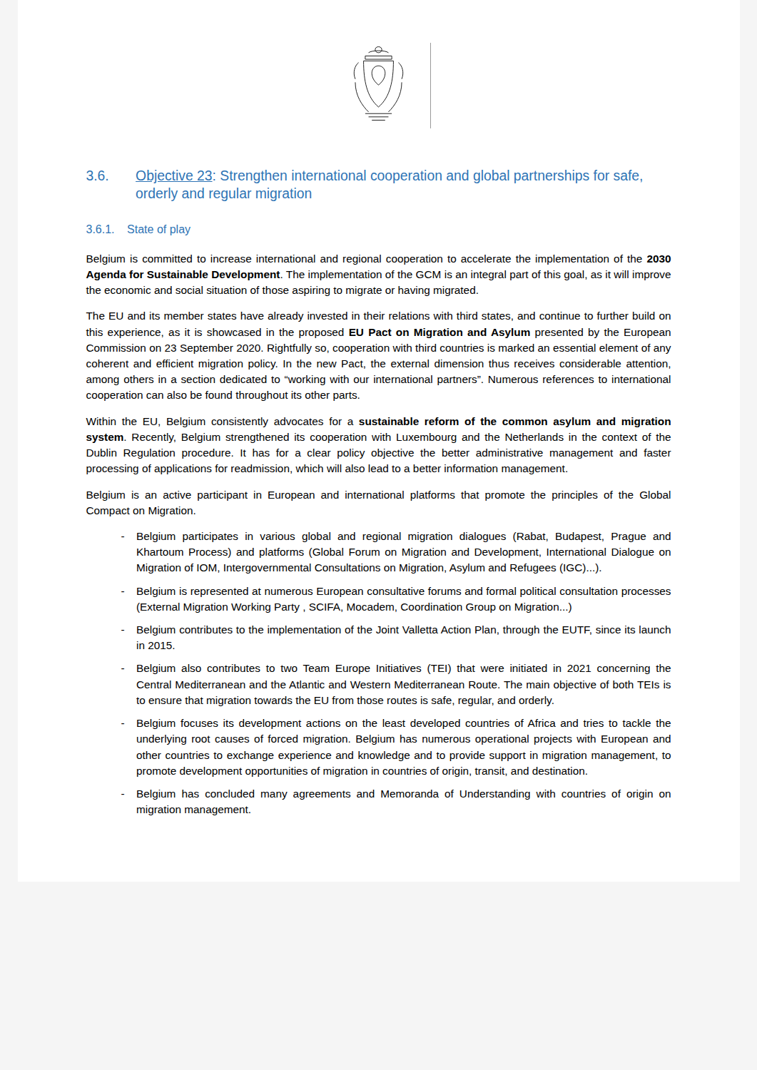3.6. Objective 23: Strengthen international cooperation and global partnerships for safe, orderly and regular migration
3.6.1. State of play
Belgium is committed to increase international and regional cooperation to accelerate the implementation of the 2030 Agenda for Sustainable Development. The implementation of the GCM is an integral part of this goal, as it will improve the economic and social situation of those aspiring to migrate or having migrated.
The EU and its member states have already invested in their relations with third states, and continue to further build on this experience, as it is showcased in the proposed EU Pact on Migration and Asylum presented by the European Commission on 23 September 2020. Rightfully so, cooperation with third countries is marked an essential element of any coherent and efficient migration policy. In the new Pact, the external dimension thus receives considerable attention, among others in a section dedicated to “working with our international partners”. Numerous references to international cooperation can also be found throughout its other parts.
Within the EU, Belgium consistently advocates for a sustainable reform of the common asylum and migration system. Recently, Belgium strengthened its cooperation with Luxembourg and the Netherlands in the context of the Dublin Regulation procedure. It has for a clear policy objective the better administrative management and faster processing of applications for readmission, which will also lead to a better information management.
Belgium is an active participant in European and international platforms that promote the principles of the Global Compact on Migration.
Belgium participates in various global and regional migration dialogues (Rabat, Budapest, Prague and Khartoum Process) and platforms (Global Forum on Migration and Development, International Dialogue on Migration of IOM, Intergovernmental Consultations on Migration, Asylum and Refugees (IGC)...).
Belgium is represented at numerous European consultative forums and formal political consultation processes (External Migration Working Party , SCIFA, Mocadem, Coordination Group on Migration...)
Belgium contributes to the implementation of the Joint Valletta Action Plan, through the EUTF, since its launch in 2015.
Belgium also contributes to two Team Europe Initiatives (TEI) that were initiated in 2021 concerning the Central Mediterranean and the Atlantic and Western Mediterranean Route. The main objective of both TEIs is to ensure that migration towards the EU from those routes is safe, regular, and orderly.
Belgium focuses its development actions on the least developed countries of Africa and tries to tackle the underlying root causes of forced migration. Belgium has numerous operational projects with European and other countries to exchange experience and knowledge and to provide support in migration management, to promote development opportunities of migration in countries of origin, transit, and destination.
Belgium has concluded many agreements and Memoranda of Understanding with countries of origin on migration management.